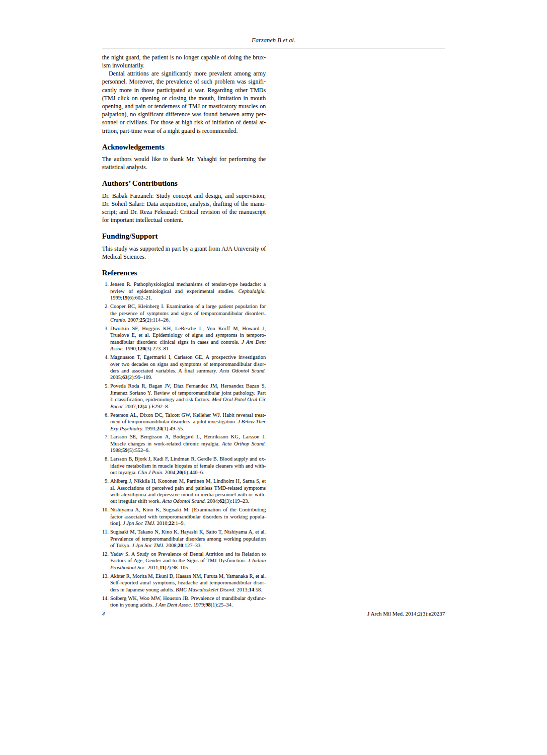Farzaneh B et al.
the night guard, the patient is no longer capable of doing the bruxism involuntarily.
Dental attritions are significantly more prevalent among army personnel. Moreover, the prevalence of such problem was significantly more in those participated at war. Regarding other TMDs (TMJ click on opening or closing the mouth, limitation in mouth opening, and pain or tenderness of TMJ or masticatory muscles on palpation), no significant difference was found between army personnel or civilians. For those at high risk of initiation of dental attrition, part-time wear of a night guard is recommended.
Acknowledgements
The authors would like to thank Mr. Yahaghi for performing the statistical analysis.
Authors’ Contributions
Dr. Babak Farzaneh: Study concept and design, and supervision; Dr. Soheil Salari: Data acquisition, analysis, drafting of the manuscript; and Dr. Reza Fekrazad: Critical revision of the manuscript for important intellectual content.
Funding/Support
This study was supported in part by a grant from AJA University of Medical Sciences.
References
Jensen R. Pathophysiological mechanisms of tension-type headache: a review of epidemiological and experimental studies. Cephalalgia. 1999;19(6):602–21.
Cooper BC, Kleinberg I. Examination of a large patient population for the presence of symptoms and signs of temporomandibular disorders. Cranio. 2007;25(2):114–26.
Dworkin SF, Huggins KH, LeResche L, Von Korff M, Howard J, Truelove E, et al. Epidemiology of signs and symptoms in temporomandibular disorders: clinical signs in cases and controls. J Am Dent Assoc. 1990;120(3):273–81.
Magnusson T, Egermarki I, Carlsson GE. A prospective investigation over two decades on signs and symptoms of temporomandibular disorders and associated variables. A final summary. Acta Odontol Scand. 2005;63(2):99–109.
Poveda Roda R, Bagan JV, Diaz Fernandez JM, Hernandez Bazan S, Jimenez Soriano Y. Review of temporomandibular joint pathology. Part I: classification, epidemiology and risk factors. Med Oral Patol Oral Cir Bucal. 2007;12(4 ):E292–8.
Peterson AL, Dixon DC, Talcott GW, Kelleher WJ. Habit reversal treatment of temporomandibular disorders: a pilot investigation. J Behav Ther Exp Psychiatry. 1993;24(1):49–55.
Larsson SE, Bengtsson A, Bodegard L, Henriksson KG, Larsson J. Muscle changes in work-related chronic myalgia. Acta Orthop Scand. 1988;59(5):552–6.
Larsson B, Bjork J, Kadi F, Lindman R, Gerdle B. Blood supply and oxidative metabolism in muscle biopsies of female cleaners with and without myalgia. Clin J Pain. 2004;20(6):440–6.
Ahlberg J, Nikkila H, Kononen M, Partinen M, Lindholm H, Sarna S, et al. Associations of perceived pain and painless TMD-related symptoms with alexithymia and depressive mood in media personnel with or without irregular shift work. Acta Odontol Scand. 2004;62(3):119–23.
Nishiyama A, Kino K, Sugisaki M. [Examination of the Contributing factor associated with temporomandibular disorders in working population]. J Jpn Soc TMJ. 2010;22:1–9.
Sugisaki M, Takano N, Kino K, Hayashi K, Saito T, Nishiyama A, et al. Prevalence of temporomandibular disorders among working population of Tokyo. J Jpn Soc TMJ. 2008;20:127–33.
Yadav S. A Study on Prevalence of Dental Attrition and its Relation to Factors of Age, Gender and to the Signs of TMJ Dysfunction. J Indian Prosthodont Soc. 2011;11(2):98–105.
Akhter R, Morita M, Ekuni D, Hassan NM, Furuta M, Yamanaka R, et al. Self-reported aural symptoms, headache and temporomandibular disorders in Japanese young adults. BMC Musculoskelet Disord. 2013;14:58.
Solberg WK, Woo MW, Houston JB. Prevalence of mandibular dysfunction in young adults. J Am Dent Assoc. 1979;98(1):25–34.
4
J Arch Mil Med. 2014;2(3):e20237